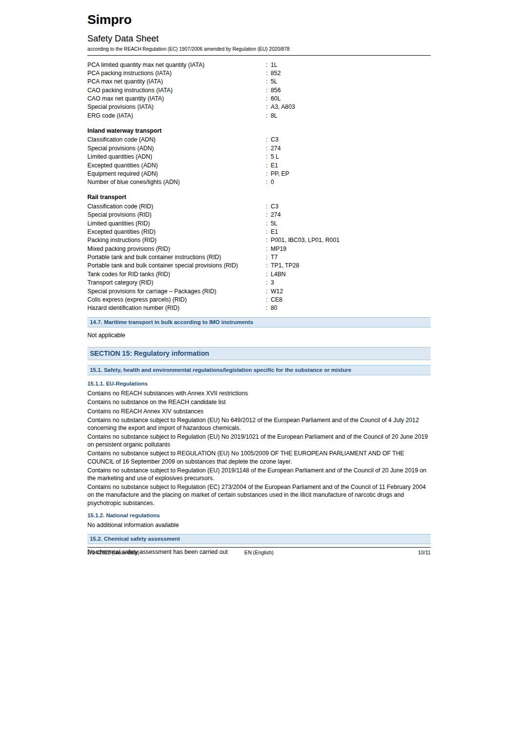Simpro
Safety Data Sheet
according to the REACH Regulation (EC) 1907/2006 amended by Regulation (EU) 2020/878
| PCA limited quantity max net quantity (IATA) | : | 1L |
| PCA packing instructions (IATA) | : | 852 |
| PCA max net quantity (IATA) | : | 5L |
| CAO packing instructions (IATA) | : | 856 |
| CAO max net quantity (IATA) | : | 60L |
| Special provisions (IATA) | : | A3, A803 |
| ERG code (IATA) | : | 8L |
Inland waterway transport
| Classification code (ADN) | : | C3 |
| Special provisions (ADN) | : | 274 |
| Limited quantities (ADN) | : | 5 L |
| Excepted quantities (ADN) | : | E1 |
| Equipment required (ADN) | : | PP, EP |
| Number of blue cones/lights (ADN) | : | 0 |
Rail transport
| Classification code (RID) | : | C3 |
| Special provisions (RID) | : | 274 |
| Limited quantities (RID) | : | 5L |
| Excepted quantities (RID) | : | E1 |
| Packing instructions (RID) | : | P001, IBC03, LP01, R001 |
| Mixed packing provisions (RID) | : | MP19 |
| Portable tank and bulk container instructions (RID) | : | T7 |
| Portable tank and bulk container special provisions (RID) | : | TP1, TP28 |
| Tank codes for RID tanks (RID) | : | L4BN |
| Transport category (RID) | : | 3 |
| Special provisions for carriage – Packages (RID) | : | W12 |
| Colis express (express parcels) (RID) | : | CE8 |
| Hazard identification number (RID) | : | 80 |
14.7. Maritime transport in bulk according to IMO instruments
Not applicable
SECTION 15: Regulatory information
15.1. Safety, health and environmental regulations/legislation specific for the substance or mixture
15.1.1. EU-Regulations
Contains no REACH substances with Annex XVII restrictions
Contains no substance on the REACH candidate list
Contains no REACH Annex XIV substances
Contains no substance subject to Regulation (EU) No 649/2012 of the European Parliament and of the Council of 4 July 2012 concerning the export and import of hazardous chemicals.
Contains no substance subject to Regulation (EU) No 2019/1021 of the European Parliament and of the Council of 20 June 2019 on persistent organic pollutants
Contains no substance subject to REGULATION (EU) No 1005/2009 OF THE EUROPEAN PARLIAMENT AND OF THE COUNCIL of 16 September 2009 on substances that deplete the ozone layer.
Contains no substance subject to Regulation (EU) 2019/1148 of the European Parliament and of the Council of 20 June 2019 on the marketing and use of explosives precursors.
Contains no substance subject to Regulation (EC) 273/2004 of the European Parliament and of the Council of 11 February 2004 on the manufacture and the placing on market of certain substances used in the illicit manufacture of narcotic drugs and psychotropic substances.
15.1.2. National regulations
No additional information available
15.2. Chemical safety assessment
No chemical safety assessment has been carried out
2/14/2022 (Issue date)
EN (English)
10/11